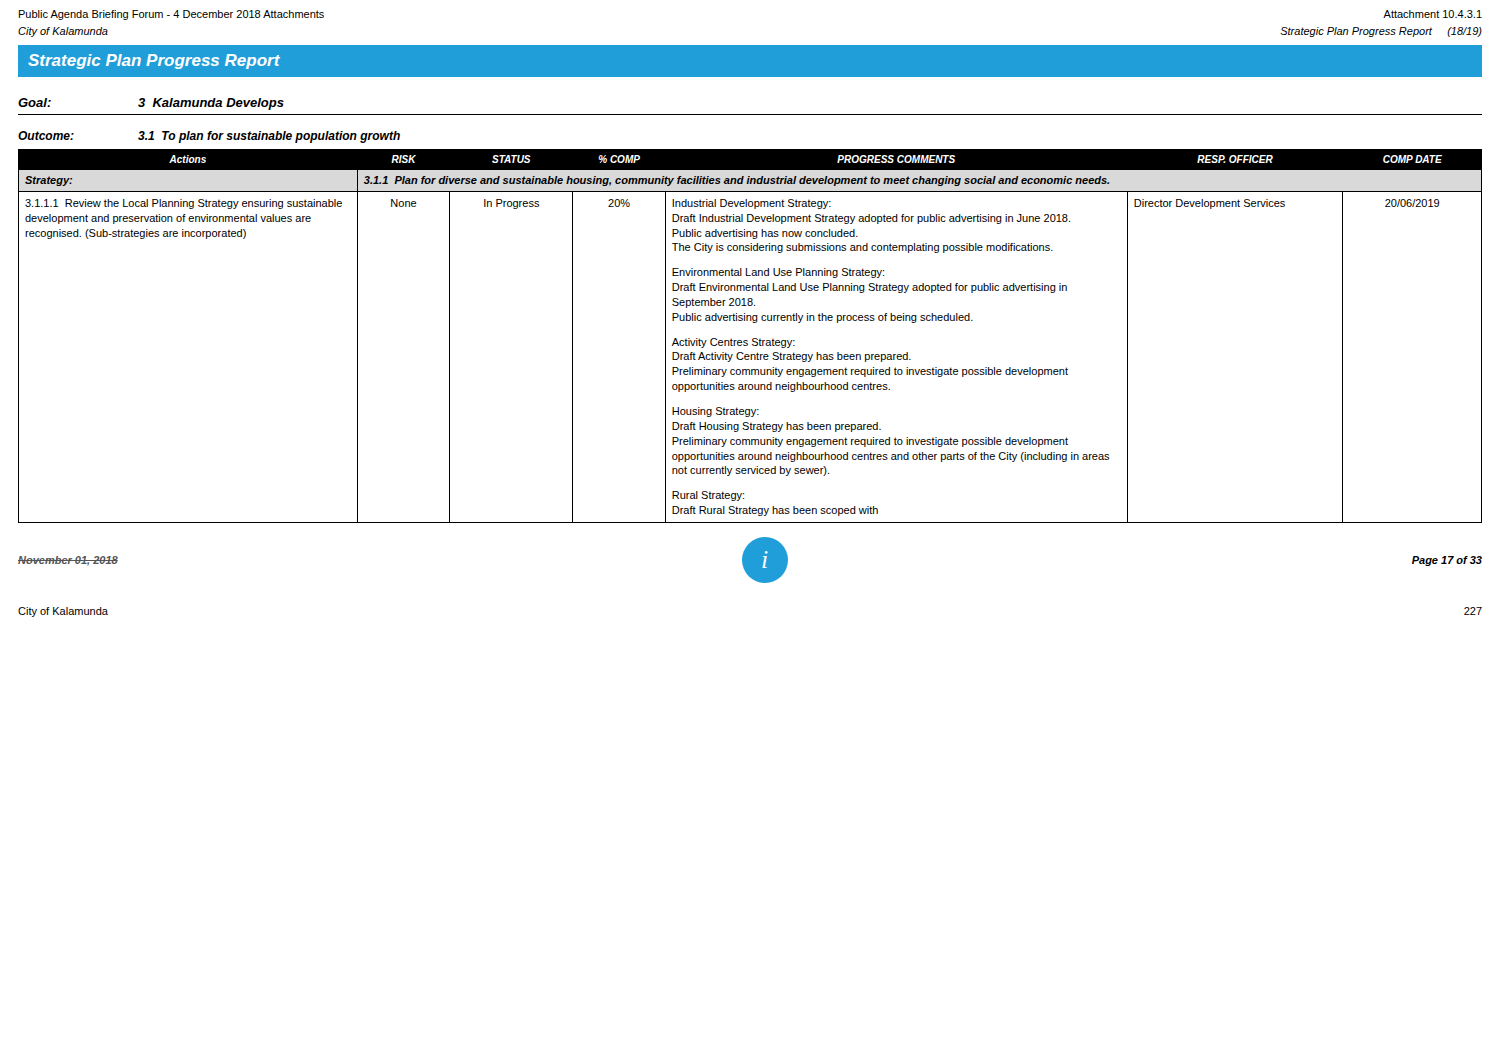Public Agenda Briefing Forum - 4 December 2018 Attachments
City of Kalamunda
Attachment 10.4.3.1
Strategic Plan Progress Report (18/19)
Strategic Plan Progress Report
Goal:
3 Kalamunda Develops
Outcome:
3.1 To plan for sustainable population growth
| Actions | RISK | STATUS | % COMP | PROGRESS COMMENTS | RESP. OFFICER | COMP DATE |
| --- | --- | --- | --- | --- | --- | --- |
| Strategy: | 3.1.1 Plan for diverse and sustainable housing, community facilities and industrial development to meet changing social and economic needs. |
| 3.1.1.1 Review the Local Planning Strategy ensuring sustainable development and preservation of environmental values are recognised. (Sub-strategies are incorporated) | None | In Progress | 20% | Industrial Development Strategy: Draft Industrial Development Strategy adopted for public advertising in June 2018. Public advertising has now concluded. The City is considering submissions and contemplating possible modifications. Environmental Land Use Planning Strategy: Draft Environmental Land Use Planning Strategy adopted for public advertising in September 2018. Public advertising currently in the process of being scheduled. Activity Centres Strategy: Draft Activity Centre Strategy has been prepared. Preliminary community engagement required to investigate possible development opportunities around neighbourhood centres. Housing Strategy: Draft Housing Strategy has been prepared. Preliminary community engagement required to investigate possible development opportunities around neighbourhood centres and other parts of the City (including in areas not currently serviced by sewer). Rural Strategy: Draft Rural Strategy has been scoped with | Director Development Services | 20/06/2019 |
November 01, 2018
i
Page 17 of 33
City of Kalamunda
227